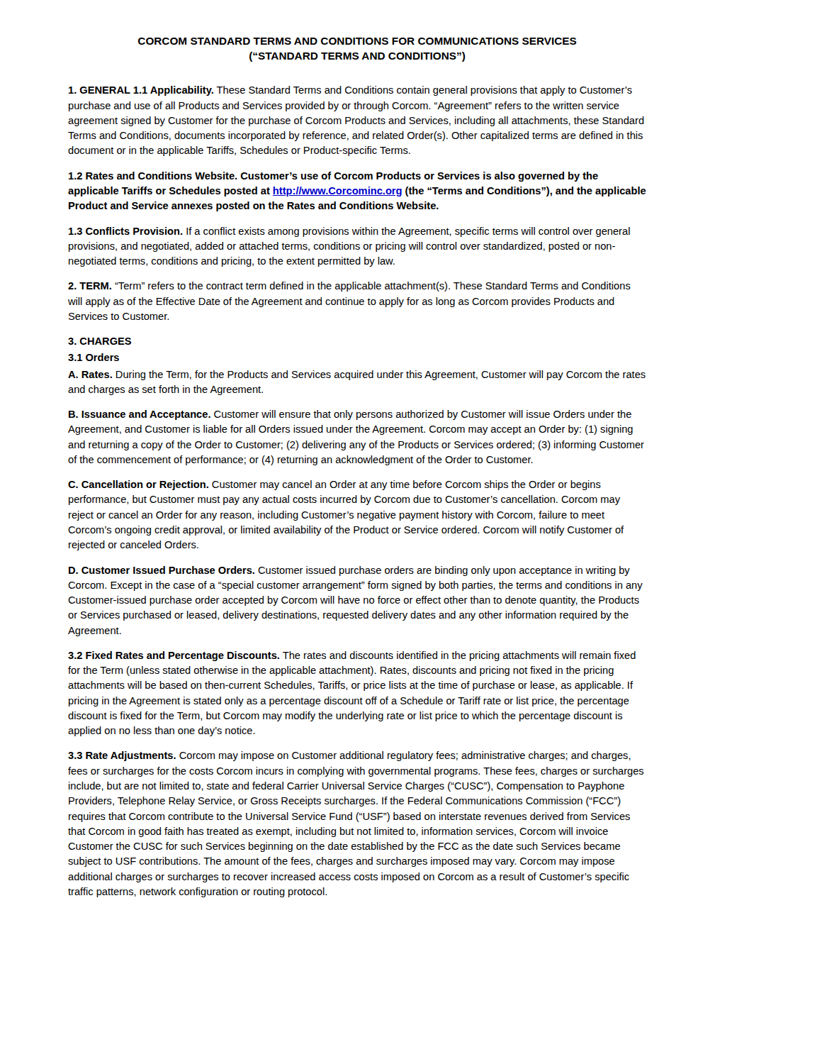CORCOM STANDARD TERMS AND CONDITIONS FOR COMMUNICATIONS SERVICES
(“STANDARD TERMS AND CONDITIONS”)
1. GENERAL 1.1 Applicability. These Standard Terms and Conditions contain general provisions that apply to Customer’s purchase and use of all Products and Services provided by or through Corcom. “Agreement” refers to the written service agreement signed by Customer for the purchase of Corcom Products and Services, including all attachments, these Standard Terms and Conditions, documents incorporated by reference, and related Order(s). Other capitalized terms are defined in this document or in the applicable Tariffs, Schedules or Product-specific Terms.
1.2 Rates and Conditions Website. Customer’s use of Corcom Products or Services is also governed by the applicable Tariffs or Schedules posted at http://www.Corcominc.org (the “Terms and Conditions”), and the applicable Product and Service annexes posted on the Rates and Conditions Website.
1.3 Conflicts Provision. If a conflict exists among provisions within the Agreement, specific terms will control over general provisions, and negotiated, added or attached terms, conditions or pricing will control over standardized, posted or non-negotiated terms, conditions and pricing, to the extent permitted by law.
2. TERM. “Term” refers to the contract term defined in the applicable attachment(s). These Standard Terms and Conditions will apply as of the Effective Date of the Agreement and continue to apply for as long as Corcom provides Products and Services to Customer.
3. CHARGES
3.1 Orders
A. Rates. During the Term, for the Products and Services acquired under this Agreement, Customer will pay Corcom the rates and charges as set forth in the Agreement.
B. Issuance and Acceptance. Customer will ensure that only persons authorized by Customer will issue Orders under the Agreement, and Customer is liable for all Orders issued under the Agreement. Corcom may accept an Order by: (1) signing and returning a copy of the Order to Customer; (2) delivering any of the Products or Services ordered; (3) informing Customer of the commencement of performance; or (4) returning an acknowledgment of the Order to Customer.
C. Cancellation or Rejection. Customer may cancel an Order at any time before Corcom ships the Order or begins performance, but Customer must pay any actual costs incurred by Corcom due to Customer’s cancellation. Corcom may reject or cancel an Order for any reason, including Customer’s negative payment history with Corcom, failure to meet Corcom’s ongoing credit approval, or limited availability of the Product or Service ordered. Corcom will notify Customer of rejected or canceled Orders.
D. Customer Issued Purchase Orders. Customer issued purchase orders are binding only upon acceptance in writing by Corcom. Except in the case of a “special customer arrangement” form signed by both parties, the terms and conditions in any Customer-issued purchase order accepted by Corcom will have no force or effect other than to denote quantity, the Products or Services purchased or leased, delivery destinations, requested delivery dates and any other information required by the Agreement.
3.2 Fixed Rates and Percentage Discounts. The rates and discounts identified in the pricing attachments will remain fixed for the Term (unless stated otherwise in the applicable attachment). Rates, discounts and pricing not fixed in the pricing attachments will be based on then-current Schedules, Tariffs, or price lists at the time of purchase or lease, as applicable. If pricing in the Agreement is stated only as a percentage discount off of a Schedule or Tariff rate or list price, the percentage discount is fixed for the Term, but Corcom may modify the underlying rate or list price to which the percentage discount is applied on no less than one day’s notice.
3.3 Rate Adjustments. Corcom may impose on Customer additional regulatory fees; administrative charges; and charges, fees or surcharges for the costs Corcom incurs in complying with governmental programs. These fees, charges or surcharges include, but are not limited to, state and federal Carrier Universal Service Charges (“CUSC”), Compensation to Payphone Providers, Telephone Relay Service, or Gross Receipts surcharges. If the Federal Communications Commission (“FCC”) requires that Corcom contribute to the Universal Service Fund (“USF”) based on interstate revenues derived from Services that Corcom in good faith has treated as exempt, including but not limited to, information services, Corcom will invoice Customer the CUSC for such Services beginning on the date established by the FCC as the date such Services became subject to USF contributions. The amount of the fees, charges and surcharges imposed may vary. Corcom may impose additional charges or surcharges to recover increased access costs imposed on Corcom as a result of Customer’s specific traffic patterns, network configuration or routing protocol.